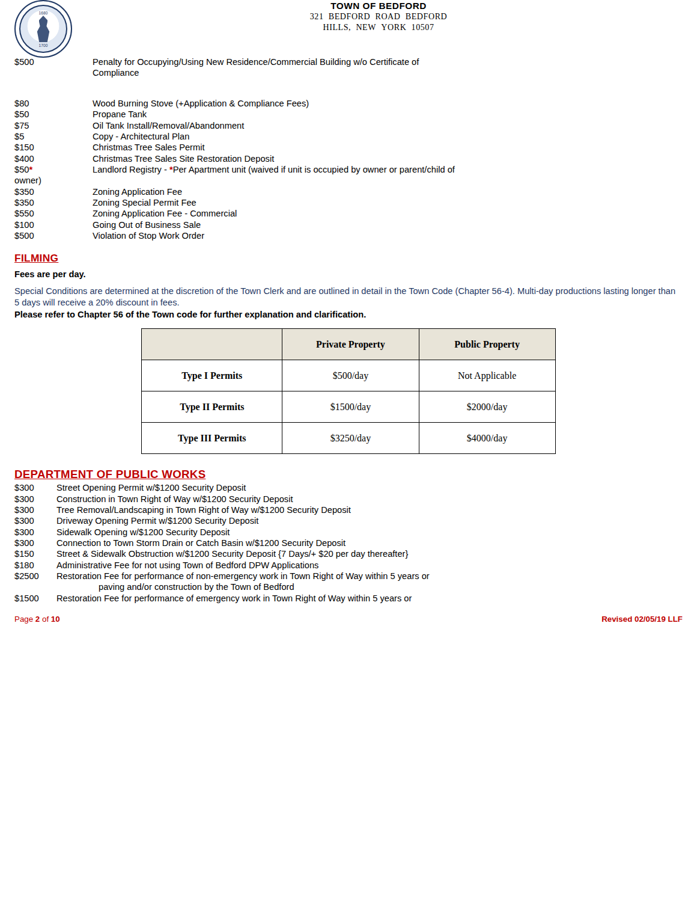1680
1700
TOWN OF BEDFORD
321 BEDFORD ROAD BEDFORD
HILLS, NEW YORK 10507
$500
Penalty for Occupying/Using New Residence/Commercial Building w/o Certificate of Compliance
$80
Wood Burning Stove (+Application & Compliance Fees)
$50
Propane Tank
$75
Oil Tank Install/Removal/Abandonment
$5
Copy - Architectural Plan
$150
Christmas Tree Sales Permit
$400
Christmas Tree Sales Site Restoration Deposit
$50*
Landlord Registry - *Per Apartment unit (waived if unit is occupied by owner or parent/child of
owner)
$350
Zoning Application Fee
$350
Zoning Special Permit Fee
$550
Zoning Application Fee - Commercial
$100
Going Out of Business Sale
$500
Violation of Stop Work Order
FILMING
Fees are per day.
Special Conditions are determined at the discretion of the Town Clerk and are outlined in detail in the Town Code (Chapter 56-4). Multi-day productions lasting longer than 5 days will receive a 20% discount in fees.
Please refer to Chapter 56 of the Town code for further explanation and clarification.
| | Private Property | Public Property |
| --- | --- | --- |
| Type I Permits | $500/day | Not Applicable |
| Type II Permits | $1500/day | $2000/day |
| Type III Permits | $3250/day | $4000/day |
DEPARTMENT OF PUBLIC WORKS
$300
Street Opening Permit w/$1200 Security Deposit
$300
Construction in Town Right of Way w/$1200 Security Deposit
$300
Tree Removal/Landscaping in Town Right of Way w/$1200 Security Deposit
$300
Driveway Opening Permit w/$1200 Security Deposit
$300
Sidewalk Opening w/$1200 Security Deposit
$300
Connection to Town Storm Drain or Catch Basin w/$1200 Security Deposit
$150
Street & Sidewalk Obstruction w/$1200 Security Deposit {7 Days/+ $20 per day thereafter}
$180
Administrative Fee for not using Town of Bedford DPW Applications
$2500
Restoration Fee for performance of non-emergency work in Town Right of Way within 5 years or paving and/or construction by the Town of Bedford
$1500
Restoration Fee for performance of emergency work in Town Right of Way within 5 years or
Page 2 of 10
Revised 02/05/19 LLF